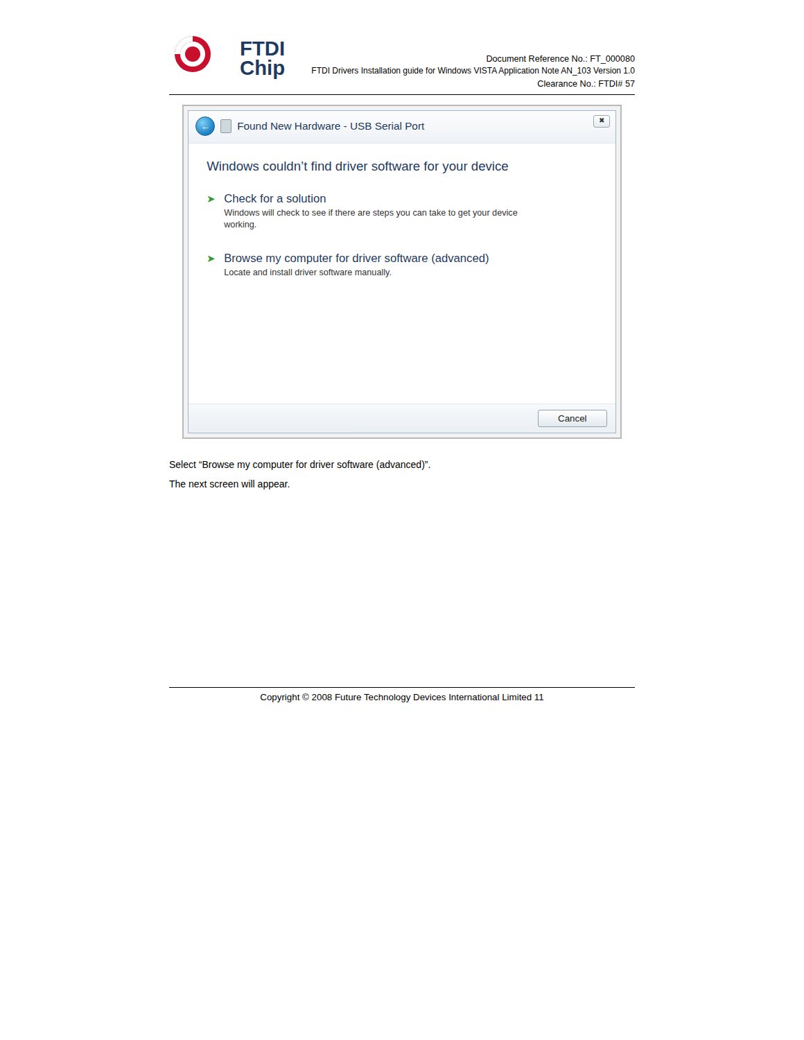FTDI
Chip
Document Reference No.: FT_000080
FTDI Drivers Installation guide for Windows VISTA Application Note AN_103 Version 1.0
Clearance No.: FTDI# 57
←
Found New Hardware - USB Serial Port
✖
Windows couldn’t find driver software for your device
➤
Check for a solution
Windows will check to see if there are steps you can take to get your device working.
➤
Browse my computer for driver software (advanced)
Locate and install driver software manually.
Cancel
Select “Browse my computer for driver software (advanced)”.
The next screen will appear.
Copyright © 2008 Future Technology Devices International Limited 11